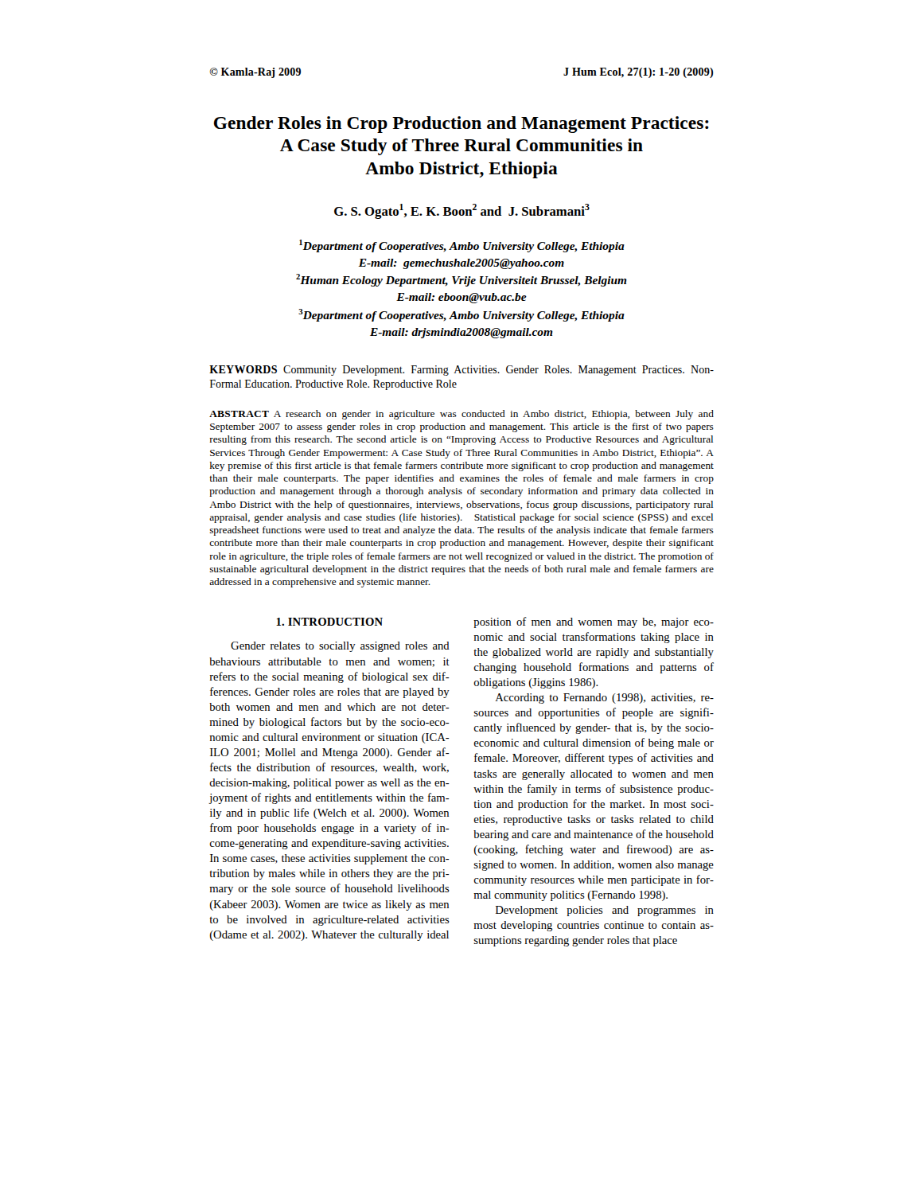© Kamla-Raj 2009
J Hum Ecol, 27(1): 1-20 (2009)
Gender Roles in Crop Production and Management Practices:
A Case Study of Three Rural Communities in
Ambo District, Ethiopia
G. S. Ogato1, E. K. Boon2 and J. Subramani3
1Department of Cooperatives, Ambo University College, Ethiopia
E-mail: gemechushale2005@yahoo.com
2Human Ecology Department, Vrije Universiteit Brussel, Belgium
E-mail: eboon@vub.ac.be
3Department of Cooperatives, Ambo University College, Ethiopia
E-mail: drjsmindia2008@gmail.com
KEYWORDS Community Development. Farming Activities. Gender Roles. Management Practices. Non-Formal Education. Productive Role. Reproductive Role
ABSTRACT A research on gender in agriculture was conducted in Ambo district, Ethiopia, between July and September 2007 to assess gender roles in crop production and management. This article is the first of two papers resulting from this research. The second article is on “Improving Access to Productive Resources and Agricultural Services Through Gender Empowerment: A Case Study of Three Rural Communities in Ambo District, Ethiopia”. A key premise of this first article is that female farmers contribute more significant to crop production and management than their male counterparts. The paper identifies and examines the roles of female and male farmers in crop production and management through a thorough analysis of secondary information and primary data collected in Ambo District with the help of questionnaires, interviews, observations, focus group discussions, participatory rural appraisal, gender analysis and case studies (life histories). Statistical package for social science (SPSS) and excel spreadsheet functions were used to treat and analyze the data. The results of the analysis indicate that female farmers contribute more than their male counterparts in crop production and management. However, despite their significant role in agriculture, the triple roles of female farmers are not well recognized or valued in the district. The promotion of sustainable agricultural development in the district requires that the needs of both rural male and female farmers are addressed in a comprehensive and systemic manner.
1. INTRODUCTION
Gender relates to socially assigned roles and behaviours attributable to men and women; it refers to the social meaning of biological sex differences. Gender roles are roles that are played by both women and men and which are not determined by biological factors but by the socio-economic and cultural environment or situation (ICA-ILO 2001; Mollel and Mtenga 2000). Gender affects the distribution of resources, wealth, work, decision-making, political power as well as the enjoyment of rights and entitlements within the family and in public life (Welch et al. 2000). Women from poor households engage in a variety of income-generating and expenditure-saving activities. In some cases, these activities supplement the contribution by males while in others they are the primary or the sole source of household livelihoods (Kabeer 2003). Women are twice as likely as men to be involved in agriculture-related activities (Odame et al. 2002). Whatever the culturally ideal position of men and women may be, major economic and social transformations taking place in the globalized world are rapidly and substantially changing household formations and patterns of obligations (Jiggins 1986).
According to Fernando (1998), activities, resources and opportunities of people are significantly influenced by gender- that is, by the socio-economic and cultural dimension of being male or female. Moreover, different types of activities and tasks are generally allocated to women and men within the family in terms of subsistence production and production for the market. In most societies, reproductive tasks or tasks related to child bearing and care and maintenance of the household (cooking, fetching water and firewood) are assigned to women. In addition, women also manage community resources while men participate in formal community politics (Fernando 1998).
Development policies and programmes in most developing countries continue to contain assumptions regarding gender roles that place